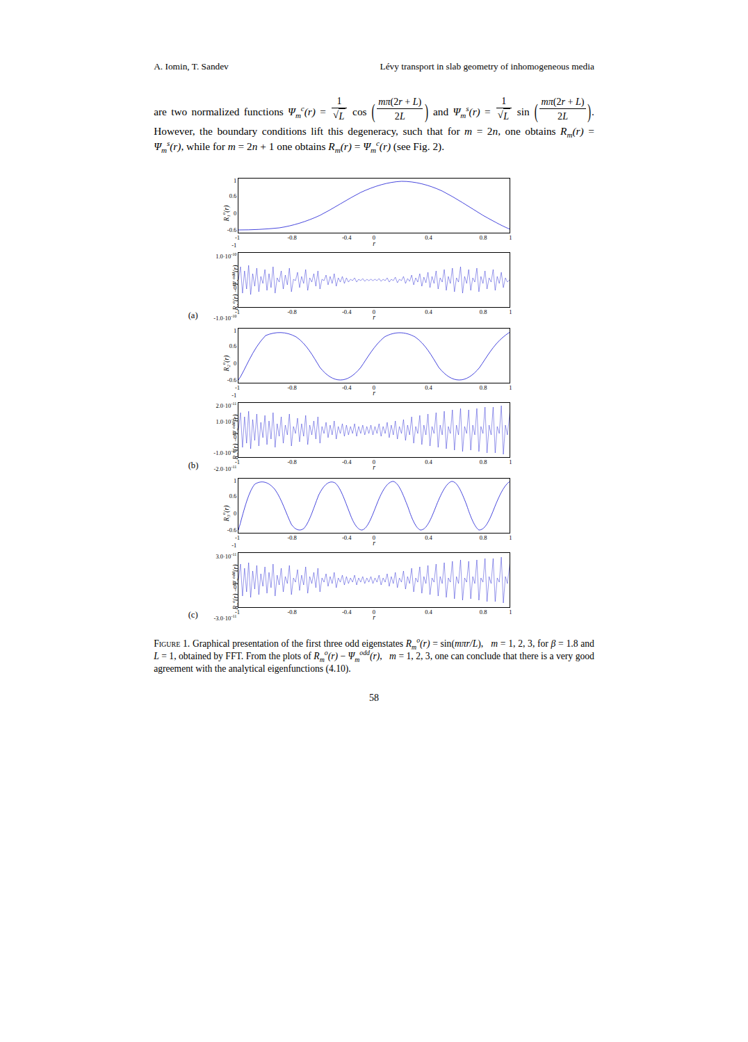A. Iomin, T. Sandev
Lévy transport in slab geometry of inhomogeneous media
are two normalized functions Ψmc(r) = 1 L cos (mπ(2r + L) 2L) and Ψms(r) = 1 L sin (mπ(2r + L) 2L). However, the boundary conditions lift this degeneracy, such that for m = 2n, one obtains Rm(r) = Ψms(r), while for m = 2n + 1 one obtains Rm(r) = Ψmc(r) (see Fig. 2).
R1o(r)
1 0.6 0 -0.6 -1
-1 -0.8 -0.4 0 0.4 0.8 1
r
R1o(r) − Ψ1odd(r)
1.0·10-10 0 -1.0·10-10
-1 -0.8 -0.4 0 0.4 0.8 1
r
(a)
R2o(r)
1 0.6 0 -0.6 -1
-1 -0.8 -0.4 0 0.4 0.8 1
r
R2o(r) − Ψ2odd(r)
2.0·10-11 1.0·10-11 0 -1.0·10-10 -2.0·10-11
-1 -0.8 -0.4 0 0.4 0.8 1
r
(b)
R3o(r)
1 0.6 0 -0.6 -1
-1 -0.8 -0.4 0 0.4 0.8 1
r
R3o(r) − Ψ3odd(r)
3.0·10-11 0 -3.0·10-11
-1 -0.8 -0.4 0 0.4 0.8 1
r
(c)
Figure 1. Graphical presentation of the first three odd eigenstates Rmo(r) = sin(mπr/L), m = 1, 2, 3, for β = 1.8 and L = 1, obtained by FFT. From the plots of Rmo(r) − Ψmodd(r), m = 1, 2, 3, one can conclude that there is a very good agreement with the analytical eigenfunctions (4.10).
58